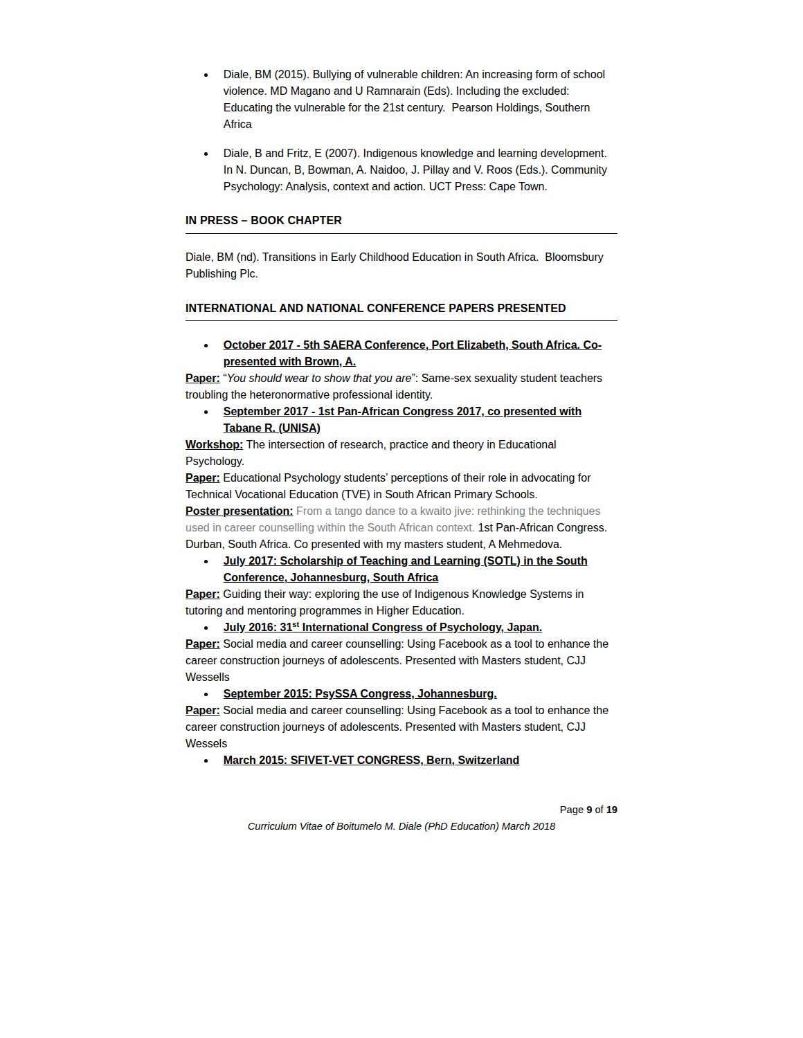Diale, BM (2015). Bullying of vulnerable children: An increasing form of school violence. MD Magano and U Ramnarain (Eds). Including the excluded: Educating the vulnerable for the 21st century. Pearson Holdings, Southern Africa
Diale, B and Fritz, E (2007). Indigenous knowledge and learning development. In N. Duncan, B, Bowman, A. Naidoo, J. Pillay and V. Roos (Eds.). Community Psychology: Analysis, context and action. UCT Press: Cape Town.
IN PRESS – BOOK CHAPTER
Diale, BM (nd). Transitions in Early Childhood Education in South Africa. Bloomsbury Publishing Plc.
INTERNATIONAL AND NATIONAL CONFERENCE PAPERS PRESENTED
October 2017 - 5th SAERA Conference, Port Elizabeth, South Africa. Co-presented with Brown, A.
Paper: “You should wear to show that you are”: Same-sex sexuality student teachers troubling the heteronormative professional identity.
September 2017 - 1st Pan-African Congress 2017, co presented with Tabane R. (UNISA)
Workshop: The intersection of research, practice and theory in Educational Psychology.
Paper: Educational Psychology students’ perceptions of their role in advocating for Technical Vocational Education (TVE) in South African Primary Schools.
Poster presentation: From a tango dance to a kwaito jive: rethinking the techniques used in career counselling within the South African context. 1st Pan-African Congress. Durban, South Africa. Co presented with my masters student, A Mehmedova.
July 2017: Scholarship of Teaching and Learning (SOTL) in the South Conference, Johannesburg, South Africa
Paper: Guiding their way: exploring the use of Indigenous Knowledge Systems in tutoring and mentoring programmes in Higher Education.
July 2016: 31st International Congress of Psychology, Japan.
Paper: Social media and career counselling: Using Facebook as a tool to enhance the career construction journeys of adolescents. Presented with Masters student, CJJ Wessells
September 2015: PsySSA Congress, Johannesburg.
Paper: Social media and career counselling: Using Facebook as a tool to enhance the career construction journeys of adolescents. Presented with Masters student, CJJ Wessels
March 2015: SFIVET-VET CONGRESS, Bern, Switzerland
Page 9 of 19
Curriculum Vitae of Boitumelo M. Diale (PhD Education) March 2018